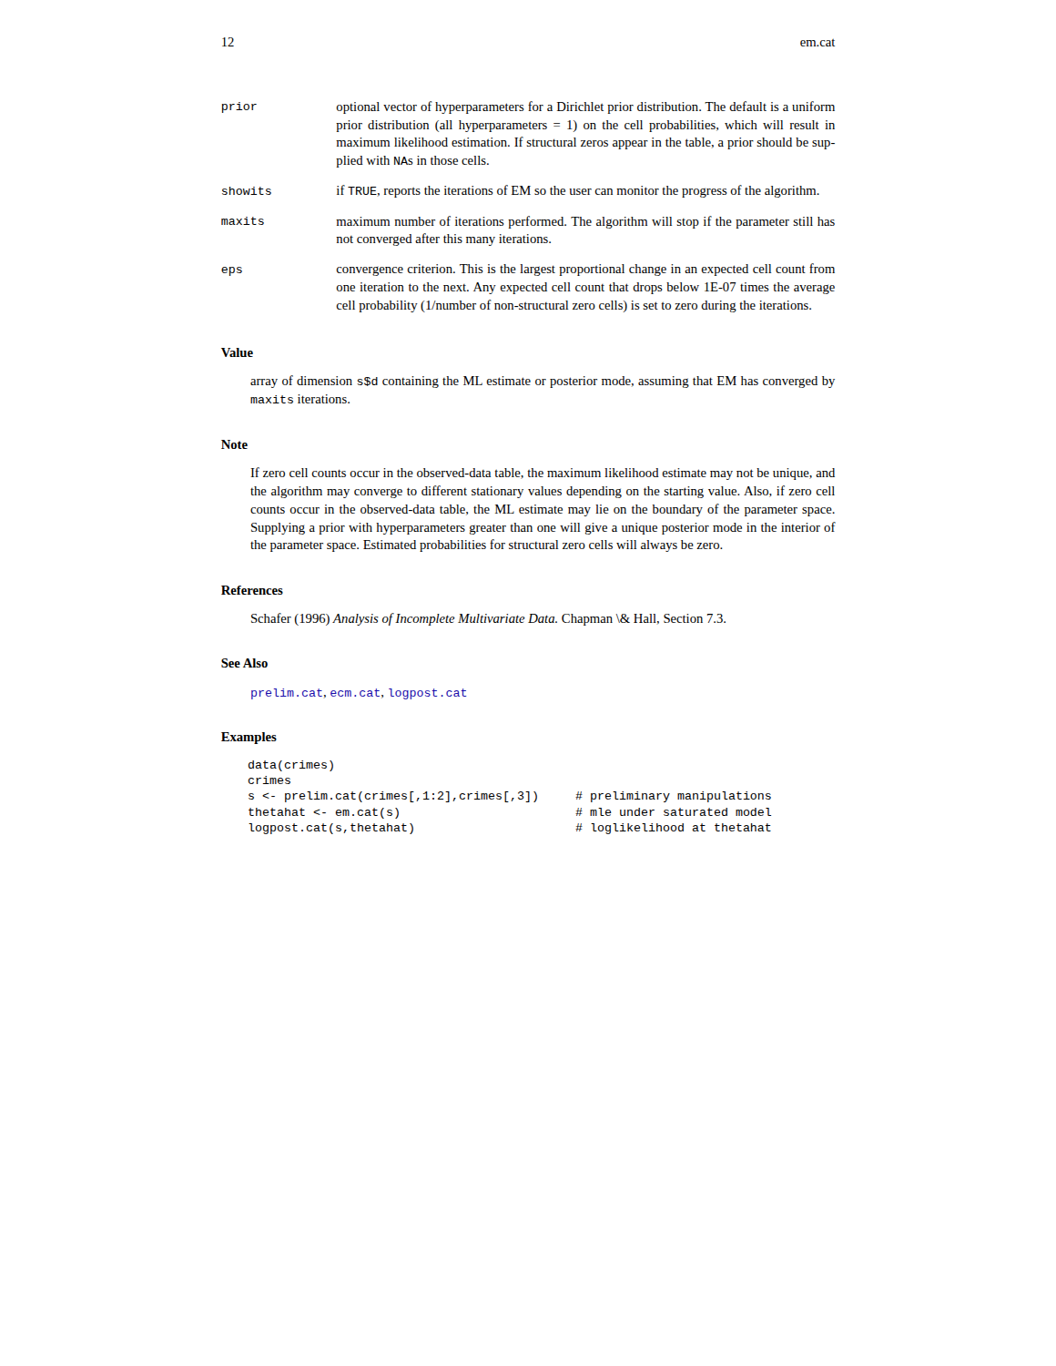12 em.cat
prior
optional vector of hyperparameters for a Dirichlet prior distribution. The default is a uniform prior distribution (all hyperparameters = 1) on the cell probabilities, which will result in maximum likelihood estimation. If structural zeros appear in the table, a prior should be supplied with NAs in those cells.
showits
if TRUE, reports the iterations of EM so the user can monitor the progress of the algorithm.
maxits
maximum number of iterations performed. The algorithm will stop if the parameter still has not converged after this many iterations.
eps
convergence criterion. This is the largest proportional change in an expected cell count from one iteration to the next. Any expected cell count that drops below 1E-07 times the average cell probability (1/number of non-structural zero cells) is set to zero during the iterations.
Value
array of dimension s$d containing the ML estimate or posterior mode, assuming that EM has converged by maxits iterations.
Note
If zero cell counts occur in the observed-data table, the maximum likelihood estimate may not be unique, and the algorithm may converge to different stationary values depending on the starting value. Also, if zero cell counts occur in the observed-data table, the ML estimate may lie on the boundary of the parameter space. Supplying a prior with hyperparameters greater than one will give a unique posterior mode in the interior of the parameter space. Estimated probabilities for structural zero cells will always be zero.
References
Schafer (1996) Analysis of Incomplete Multivariate Data. Chapman \& Hall, Section 7.3.
See Also
prelim.cat, ecm.cat, logpost.cat
Examples
data(crimes)
crimes
s <- prelim.cat(crimes[,1:2],crimes[,3])     # preliminary manipulations
thetahat <- em.cat(s)                        # mle under saturated model
logpost.cat(s,thetahat)                      # loglikelihood at thetahat